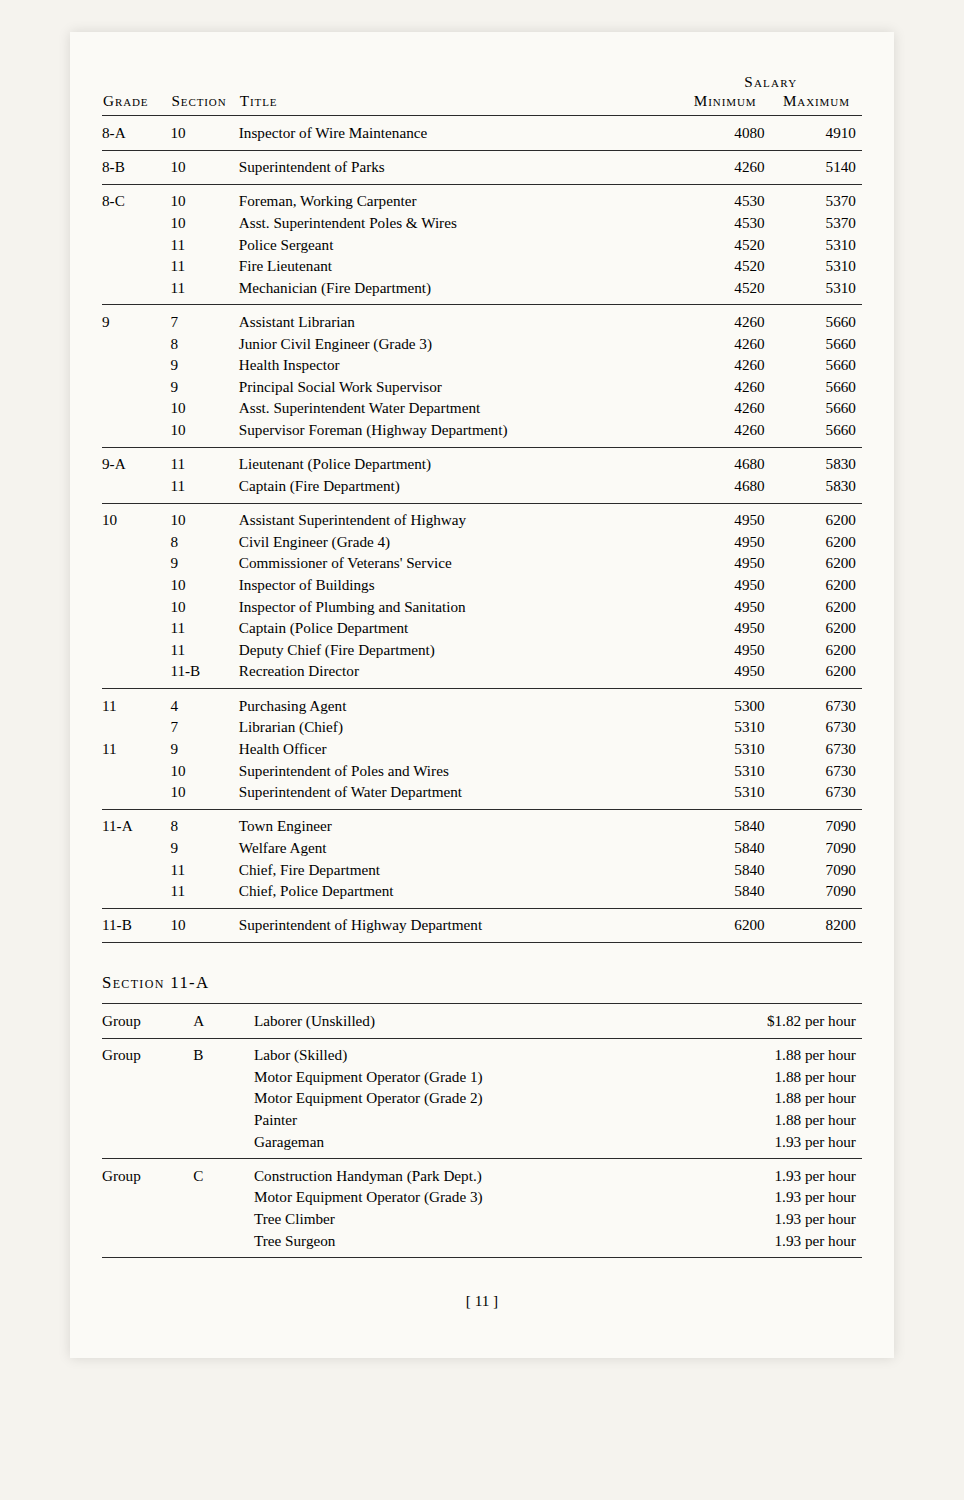| | Salary |
| --- | --- |
| Grade | Section | Title | Minimum | Maximum |
| 8-A | 10 | Inspector of Wire Maintenance | 4080 | 4910 |
| 8-B | 10 | Superintendent of Parks | 4260 | 5140 |
| 8-C | 10 | Foreman, Working Carpenter | 4530 | 5370 |
| | 10 | Asst. Superintendent Poles & Wires | 4530 | 5370 |
| | 11 | Police Sergeant | 4520 | 5310 |
| | 11 | Fire Lieutenant | 4520 | 5310 |
| | 11 | Mechanician (Fire Department) | 4520 | 5310 |
| 9 | 7 | Assistant Librarian | 4260 | 5660 |
| | 8 | Junior Civil Engineer (Grade 3) | 4260 | 5660 |
| | 9 | Health Inspector | 4260 | 5660 |
| | 9 | Principal Social Work Supervisor | 4260 | 5660 |
| | 10 | Asst. Superintendent Water Department | 4260 | 5660 |
| | 10 | Supervisor Foreman (Highway Department) | 4260 | 5660 |
| 9-A | 11 | Lieutenant (Police Department) | 4680 | 5830 |
| | 11 | Captain (Fire Department) | 4680 | 5830 |
| 10 | 10 | Assistant Superintendent of Highway | 4950 | 6200 |
| | 8 | Civil Engineer (Grade 4) | 4950 | 6200 |
| | 9 | Commissioner of Veterans' Service | 4950 | 6200 |
| | 10 | Inspector of Buildings | 4950 | 6200 |
| | 10 | Inspector of Plumbing and Sanitation | 4950 | 6200 |
| | 11 | Captain (Police Department | 4950 | 6200 |
| | 11 | Deputy Chief (Fire Department) | 4950 | 6200 |
| | 11-B | Recreation Director | 4950 | 6200 |
| 11 | 4 | Purchasing Agent | 5300 | 6730 |
| | 7 | Librarian (Chief) | 5310 | 6730 |
| 11 | 9 | Health Officer | 5310 | 6730 |
| | 10 | Superintendent of Poles and Wires | 5310 | 6730 |
| | 10 | Superintendent of Water Department | 5310 | 6730 |
| 11-A | 8 | Town Engineer | 5840 | 7090 |
| | 9 | Welfare Agent | 5840 | 7090 |
| | 11 | Chief, Fire Department | 5840 | 7090 |
| | 11 | Chief, Police Department | 5840 | 7090 |
| 11-B | 10 | Superintendent of Highway Department | 6200 | 8200 |
Section 11-A
| Group | A | Laborer (Unskilled) | $1.82 per hour |
| Group | B | Labor (Skilled) | 1.88 per hour |
| | | Motor Equipment Operator (Grade 1) | 1.88 per hour |
| | | Motor Equipment Operator (Grade 2) | 1.88 per hour |
| | | Painter | 1.88 per hour |
| | | Garageman | 1.93 per hour |
| Group | C | Construction Handyman (Park Dept.) | 1.93 per hour |
| | | Motor Equipment Operator (Grade 3) | 1.93 per hour |
| | | Tree Climber | 1.93 per hour |
| | | Tree Surgeon | 1.93 per hour |
[ 11 ]